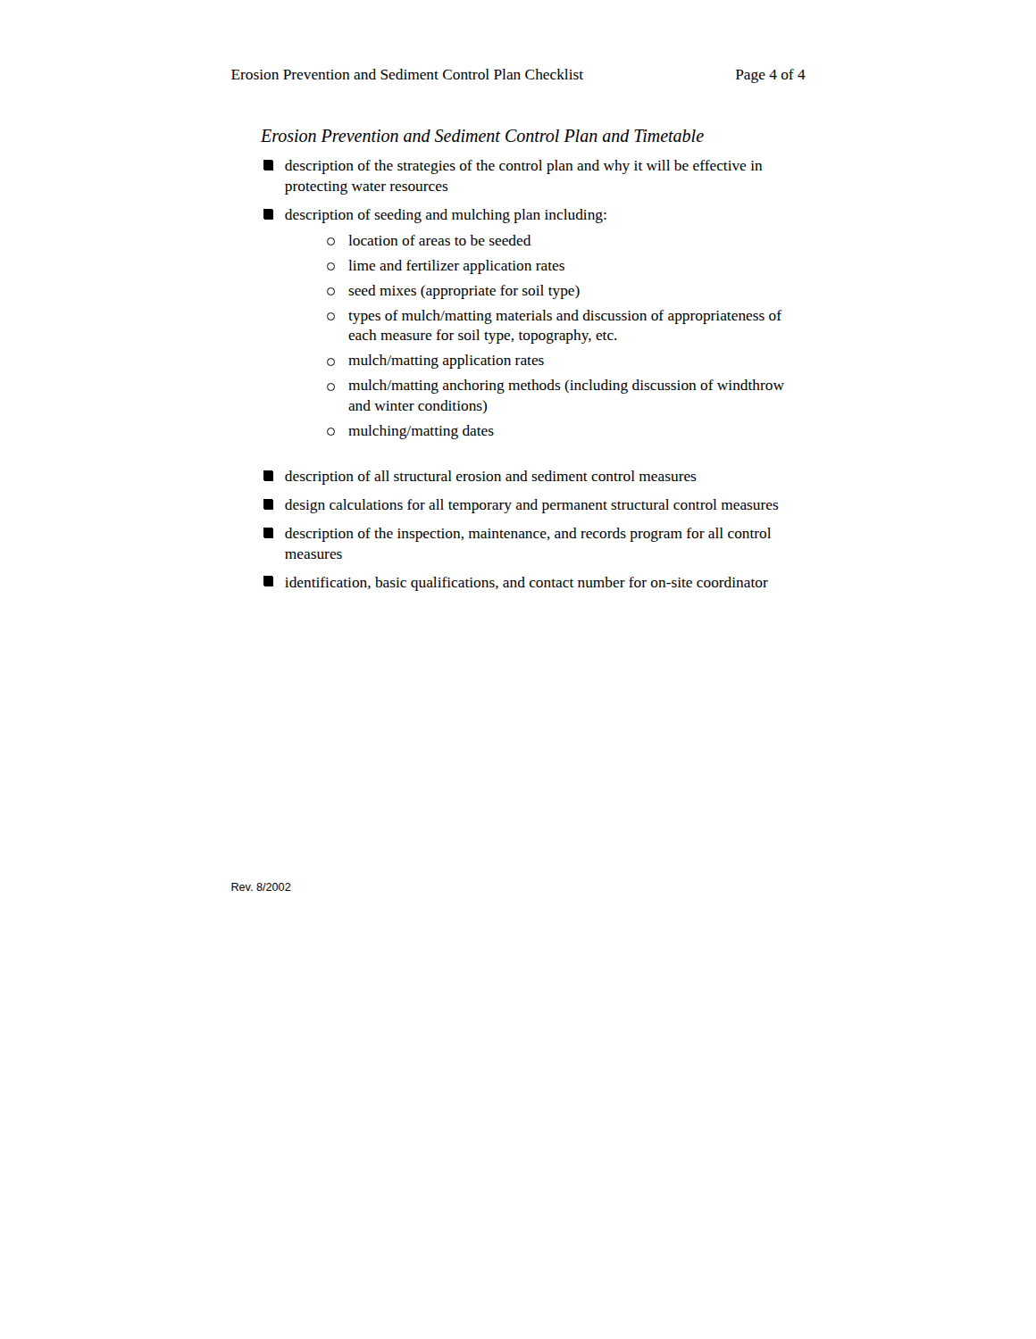Erosion Prevention and Sediment Control Plan Checklist Page 4 of 4
Erosion Prevention and Sediment Control Plan and Timetable
description of the strategies of the control plan and why it will be effective in protecting water resources
description of seeding and mulching plan including:
location of areas to be seeded
lime and fertilizer application rates
seed mixes (appropriate for soil type)
types of mulch/matting materials and discussion of appropriateness of each measure for soil type, topography, etc.
mulch/matting application rates
mulch/matting anchoring methods (including discussion of windthrow and winter conditions)
mulching/matting dates
description of all structural erosion and sediment control measures
design calculations for all temporary and permanent structural control measures
description of the inspection, maintenance, and records program for all control measures
identification, basic qualifications, and contact number for on-site coordinator
Rev. 8/2002